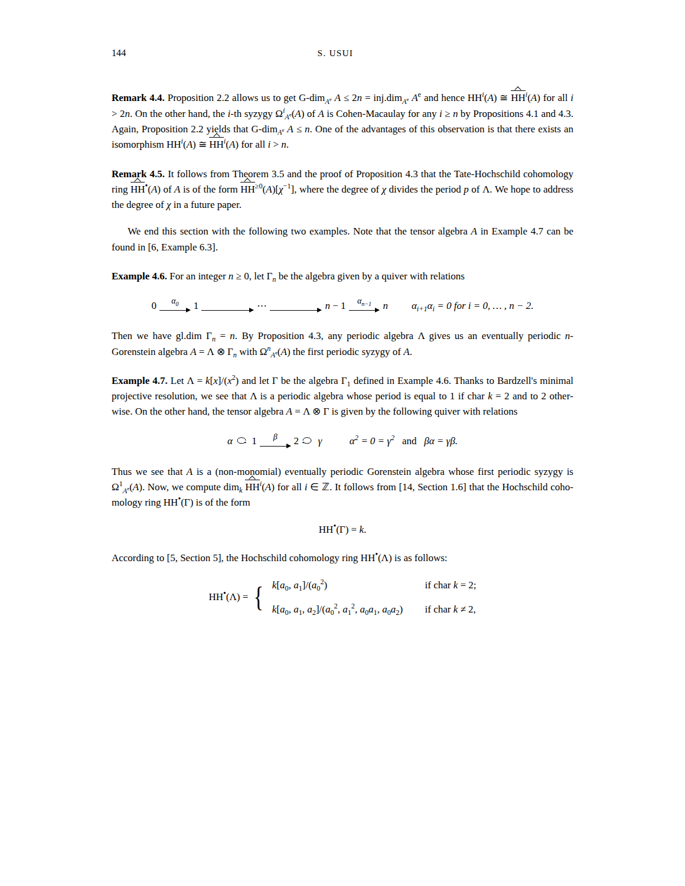144
S. USUI
Remark 4.4. Proposition 2.2 allows us to get G-dimAe A ≤ 2n = inj.dimAe Ae and hence HHi(A) ≅ HHi(A) for all i > 2n. On the other hand, the i-th syzygy ΩiAe(A) of A is Cohen-Macaulay for any i ≥ n by Propositions 4.1 and 4.3. Again, Proposition 2.2 yields that G-dimAe A ≤ n. One of the advantages of this observation is that there exists an isomorphism HHi(A) ≅ HHi(A) for all i > n.
Remark 4.5. It follows from Theorem 3.5 and the proof of Proposition 4.3 that the Tate-Hochschild cohomology ring HH•(A) of A is of the form HH≥0(A)[χ−1], where the degree of χ divides the period p of Λ. We hope to address the degree of χ in a future paper.
We end this section with the following two examples. Note that the tensor algebra A in Example 4.7 can be found in [6, Example 6.3].
Example 4.6. For an integer n ≥ 0, let Γn be the algebra given by a quiver with relations
0 α0 1 x ⋯ x n − 1 αn−1 n αi+1αi = 0 for i = 0, … , n − 2.
Then we have gl.dim Γn = n. By Proposition 4.3, any periodic algebra Λ gives us an eventually periodic n-Gorenstein algebra A = Λ ⊗ Γn with ΩnAe(A) the first periodic syzygy of A.
Example 4.7. Let Λ = k[x]/(x2) and let Γ be the algebra Γ1 defined in Example 4.6. Thanks to Bardzell's minimal projective resolution, we see that Λ is a periodic algebra whose period is equal to 1 if char k = 2 and to 2 otherwise. On the other hand, the tensor algebra A = Λ ⊗ Γ is given by the following quiver with relations
α 1 β 2 γ α2 = 0 = γ2 and βα = γβ.
Thus we see that A is a (non-monomial) eventually periodic Gorenstein algebra whose first periodic syzygy is Ω1Ae(A). Now, we compute dimk HHi(A) for all i ∈ ℤ. It follows from [14, Section 1.6] that the Hochschild cohomology ring HH•(Γ) is of the form
HH•(Γ) = k.
According to [5, Section 5], the Hochschild cohomology ring HH•(Λ) is as follows:
HH•(Λ) = { k[a0, a1]/(a02) if char k = 2; k[a0, a1, a2]/(a02, a12, a0a1, a0a2) if char k ≠ 2,